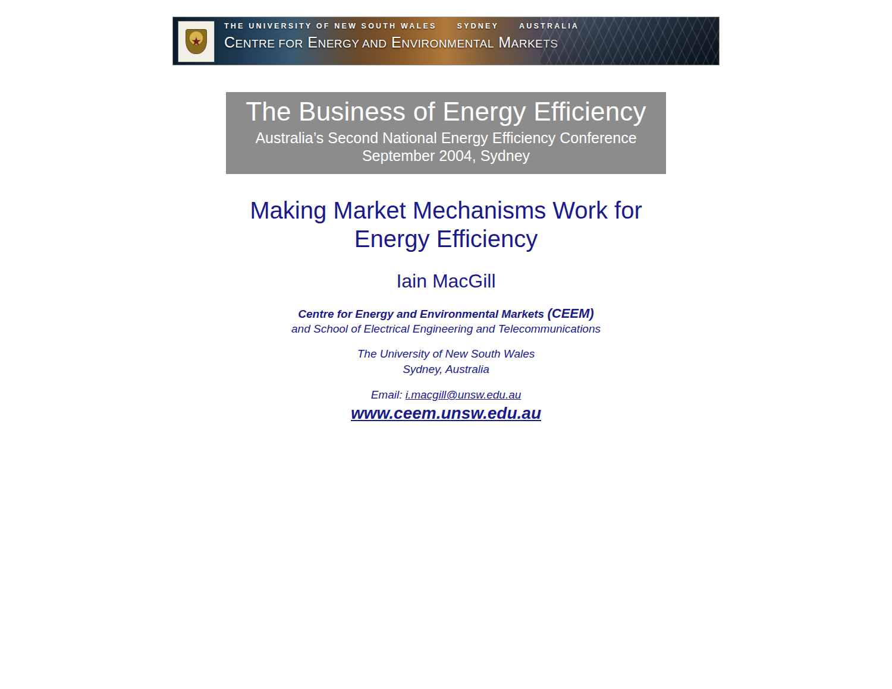THE UNIVERSITY OF NEW SOUTH WALES SYDNEY AUSTRALIA
CENTRE FOR ENERGY AND ENVIRONMENTAL MARKETS
The Business of Energy Efficiency
Australia’s Second National Energy Efficiency Conference
September 2004, Sydney
Making Market Mechanisms Work for
Energy Efficiency
Iain MacGill
Centre for Energy and Environmental Markets (CEEM)
and School of Electrical Engineering and Telecommunications
The University of New South Wales
Sydney, Australia
Email: i.macgill@unsw.edu.au
www.ceem.unsw.edu.au